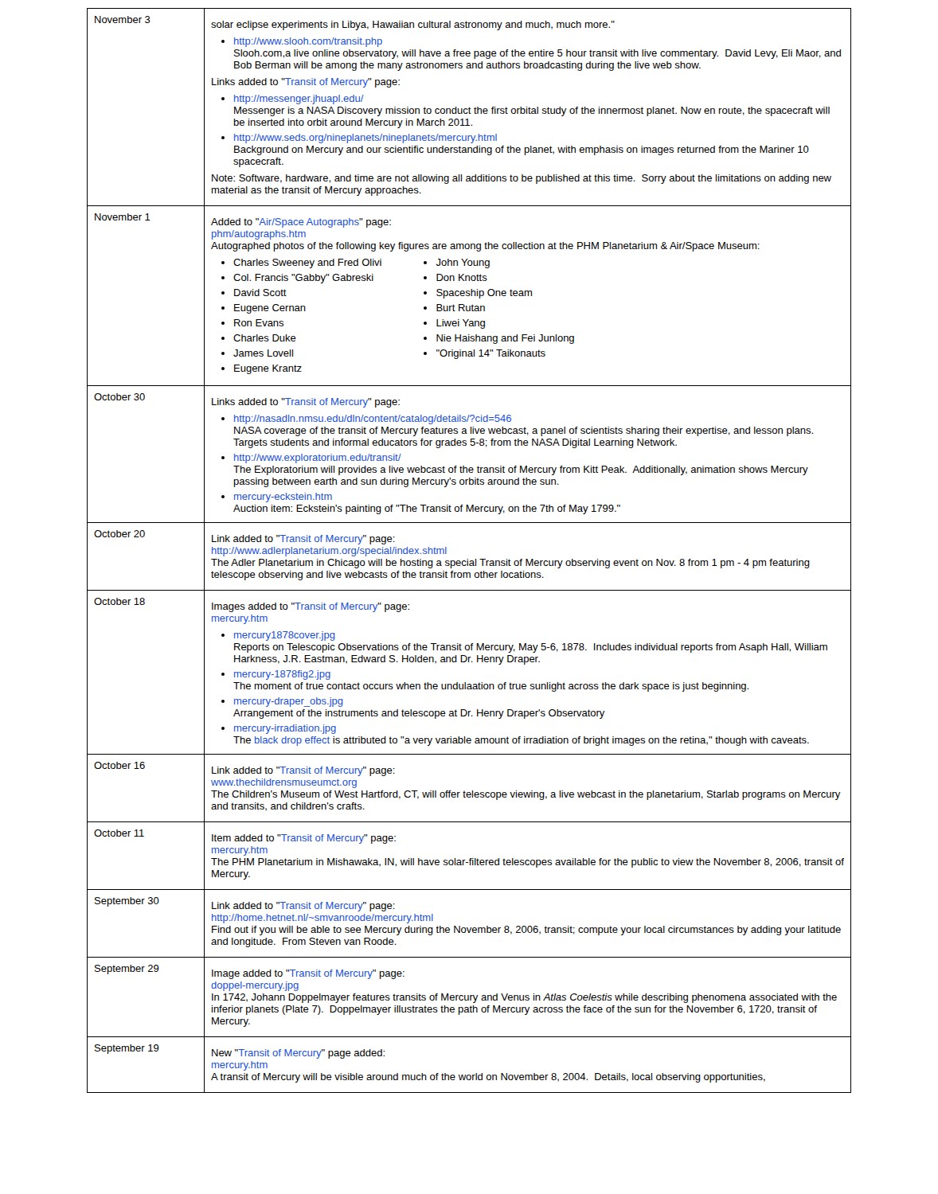| November 3 | solar eclipse experiments in Libya, Hawaiian cultural astronomy and much, much more." http://www.slooh.com/transit.php Slooh.com,a live online observatory, will have a free page of the entire 5 hour transit with live commentary. David Levy, Eli Maor, and Bob Berman will be among the many astronomers and authors broadcasting during the live web show. Links added to " Transit of Mercury " page: http://messenger.jhuapl.edu/ Messenger is a NASA Discovery mission to conduct the first orbital study of the innermost planet. Now en route, the spacecraft will be inserted into orbit around Mercury in March 2011. http://www.seds.org/nineplanets/nineplanets/mercury.html Background on Mercury and our scientific understanding of the planet, with emphasis on images returned from the Mariner 10 spacecraft. Note: Software, hardware, and time are not allowing all additions to be published at this time. Sorry about the limitations on adding new material as the transit of Mercury approaches. |
| November 1 | Added to " Air/Space Autographs " page: phm/autographs.htm Autographed photos of the following key figures are among the collection at the PHM Planetarium & Air/Space Museum: Charles Sweeney and Fred Olivi Col. Francis "Gabby" Gabreski David Scott Eugene Cernan Ron Evans Charles Duke James Lovell Eugene Krantz John Young Don Knotts Spaceship One team Burt Rutan Liwei Yang Nie Haishang and Fei Junlong "Original 14" Taikonauts |
| October 30 | Links added to " Transit of Mercury " page: http://nasadln.nmsu.edu/dln/content/catalog/details/?cid=546 NASA coverage of the transit of Mercury features a live webcast, a panel of scientists sharing their expertise, and lesson plans. Targets students and informal educators for grades 5-8; from the NASA Digital Learning Network. http://www.exploratorium.edu/transit/ The Exploratorium will provides a live webcast of the transit of Mercury from Kitt Peak. Additionally, animation shows Mercury passing between earth and sun during Mercury's orbits around the sun. mercury-eckstein.htm Auction item: Eckstein's painting of "The Transit of Mercury, on the 7th of May 1799." |
| October 20 | Link added to " Transit of Mercury " page: http://www.adlerplanetarium.org/special/index.shtml The Adler Planetarium in Chicago will be hosting a special Transit of Mercury observing event on Nov. 8 from 1 pm - 4 pm featuring telescope observing and live webcasts of the transit from other locations. |
| October 18 | Images added to " Transit of Mercury " page: mercury.htm mercury1878cover.jpg Reports on Telescopic Observations of the Transit of Mercury, May 5-6, 1878. Includes individual reports from Asaph Hall, William Harkness, J.R. Eastman, Edward S. Holden, and Dr. Henry Draper. mercury-1878fig2.jpg The moment of true contact occurs when the undulaation of true sunlight across the dark space is just beginning. mercury-draper_obs.jpg Arrangement of the instruments and telescope at Dr. Henry Draper's Observatory mercury-irradiation.jpg The black drop effect is attributed to "a very variable amount of irradiation of bright images on the retina," though with caveats. |
| October 16 | Link added to " Transit of Mercury " page: www.thechildrensmuseumct.org The Children's Museum of West Hartford, CT, will offer telescope viewing, a live webcast in the planetarium, Starlab programs on Mercury and transits, and children's crafts. |
| October 11 | Item added to " Transit of Mercury " page: mercury.htm The PHM Planetarium in Mishawaka, IN, will have solar-filtered telescopes available for the public to view the November 8, 2006, transit of Mercury. |
| September 30 | Link added to " Transit of Mercury " page: http://home.hetnet.nl/~smvanroode/mercury.html Find out if you will be able to see Mercury during the November 8, 2006, transit; compute your local circumstances by adding your latitude and longitude. From Steven van Roode. |
| September 29 | Image added to " Transit of Mercury " page: doppel-mercury.jpg In 1742, Johann Doppelmayer features transits of Mercury and Venus in Atlas Coelestis while describing phenomena associated with the inferior planets (Plate 7). Doppelmayer illustrates the path of Mercury across the face of the sun for the November 6, 1720, transit of Mercury. |
| September 19 | New " Transit of Mercury " page added: mercury.htm A transit of Mercury will be visible around much of the world on November 8, 2004. Details, local observing opportunities, |